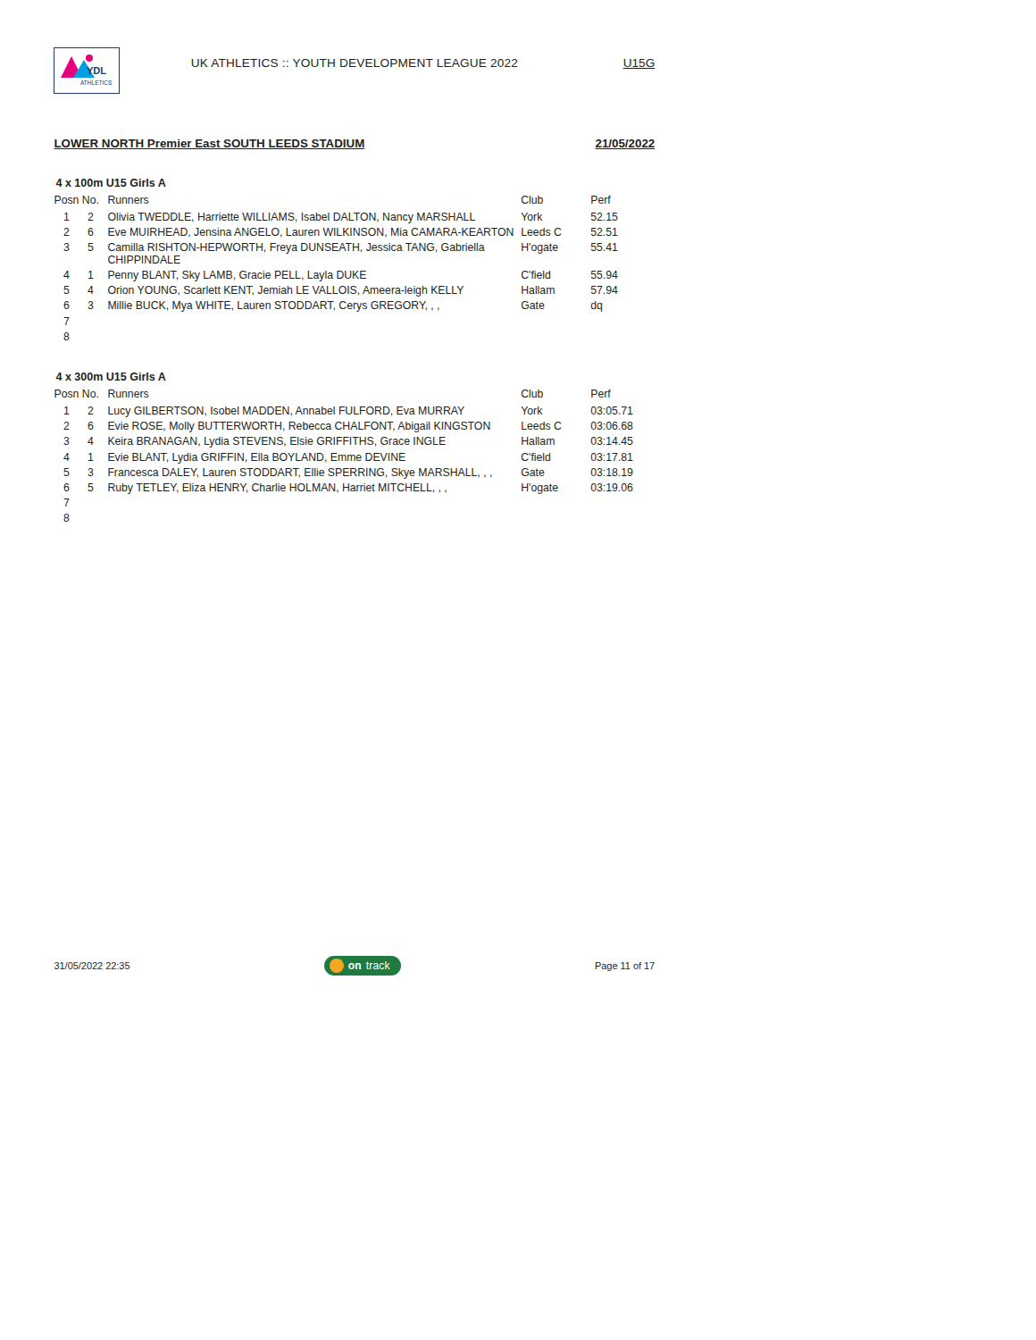YDL ATHLETICS
UK ATHLETICS :: YOUTH DEVELOPMENT LEAGUE 2022
U15G
LOWER NORTH Premier East SOUTH LEEDS STADIUM 21/05/2022
4 x 100m U15 Girls A
| Posn | No. | Runners | Club | Perf |
| --- | --- | --- | --- | --- |
| 1 | 2 | Olivia TWEDDLE, Harriette WILLIAMS, Isabel DALTON, Nancy MARSHALL | York | 52.15 |
| 2 | 6 | Eve MUIRHEAD, Jensina ANGELO, Lauren WILKINSON, Mia CAMARA-KEARTON | Leeds C | 52.51 |
| 3 | 5 | Camilla RISHTON-HEPWORTH, Freya DUNSEATH, Jessica TANG, Gabriella CHIPPINDALE | H'ogate | 55.41 |
| 4 | 1 | Penny BLANT, Sky LAMB, Gracie PELL, Layla DUKE | C'field | 55.94 |
| 5 | 4 | Orion YOUNG, Scarlett KENT, Jemiah LE VALLOIS, Ameera-leigh KELLY | Hallam | 57.94 |
| 6 | 3 | Millie BUCK, Mya WHITE, Lauren STODDART, Cerys GREGORY, , , | Gate | dq |
| 7 | | | | |
| 8 | | | | |
4 x 300m U15 Girls A
| Posn | No. | Runners | Club | Perf |
| --- | --- | --- | --- | --- |
| 1 | 2 | Lucy GILBERTSON, Isobel MADDEN, Annabel FULFORD, Eva MURRAY | York | 03:05.71 |
| 2 | 6 | Evie ROSE, Molly BUTTERWORTH, Rebecca CHALFONT, Abigail KINGSTON | Leeds C | 03:06.68 |
| 3 | 4 | Keira BRANAGAN, Lydia STEVENS, Elsie GRIFFITHS, Grace INGLE | Hallam | 03:14.45 |
| 4 | 1 | Evie BLANT, Lydia GRIFFIN, Ella BOYLAND, Emme DEVINE | C'field | 03:17.81 |
| 5 | 3 | Francesca DALEY, Lauren STODDART, Ellie SPERRING, Skye MARSHALL, , , | Gate | 03:18.19 |
| 6 | 5 | Ruby TETLEY, Eliza HENRY, Charlie HOLMAN, Harriet MITCHELL, , , | H'ogate | 03:19.06 |
| 7 | | | | |
| 8 | | | | |
31/05/2022 22:35
ontrack
Page 11 of 17